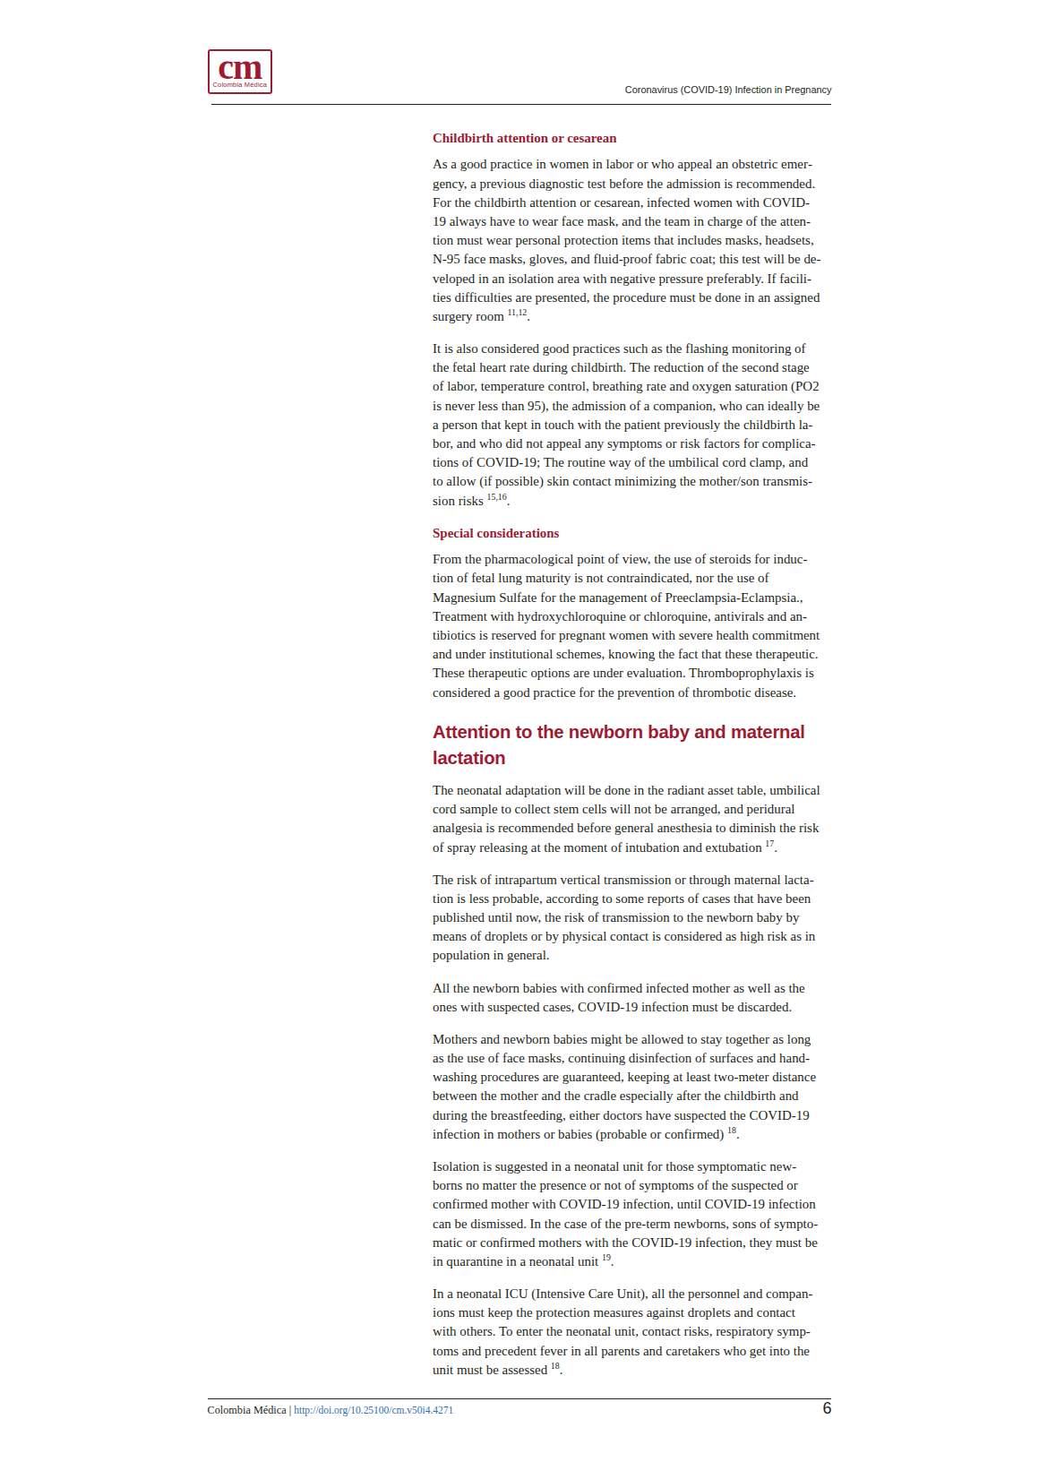cm Colombia Médica
Coronavirus (COVID-19) Infection in Pregnancy
Childbirth attention or cesarean
As a good practice in women in labor or who appeal an obstetric emergency, a previous diagnostic test before the admission is recommended. For the childbirth attention or cesarean, infected women with COVID-19 always have to wear face mask, and the team in charge of the attention must wear personal protection items that includes masks, headsets, N-95 face masks, gloves, and fluid-proof fabric coat; this test will be developed in an isolation area with negative pressure preferably. If facilities difficulties are presented, the procedure must be done in an assigned surgery room 11,12.
It is also considered good practices such as the flashing monitoring of the fetal heart rate during childbirth. The reduction of the second stage of labor, temperature control, breathing rate and oxygen saturation (PO2 is never less than 95), the admission of a companion, who can ideally be a person that kept in touch with the patient previously the childbirth labor, and who did not appeal any symptoms or risk factors for complications of COVID-19; The routine way of the umbilical cord clamp, and to allow (if possible) skin contact minimizing the mother/son transmission risks 15,16.
Special considerations
From the pharmacological point of view, the use of steroids for induction of fetal lung maturity is not contraindicated, nor the use of Magnesium Sulfate for the management of Preeclampsia-Eclampsia., Treatment with hydroxychloroquine or chloroquine, antivirals and antibiotics is reserved for pregnant women with severe health commitment and under institutional schemes, knowing the fact that these therapeutic. These therapeutic options are under evaluation. Thromboprophylaxis is considered a good practice for the prevention of thrombotic disease.
Attention to the newborn baby and maternal lactation
The neonatal adaptation will be done in the radiant asset table, umbilical cord sample to collect stem cells will not be arranged, and peridural analgesia is recommended before general anesthesia to diminish the risk of spray releasing at the moment of intubation and extubation 17.
The risk of intrapartum vertical transmission or through maternal lactation is less probable, according to some reports of cases that have been published until now, the risk of transmission to the newborn baby by means of droplets or by physical contact is considered as high risk as in population in general.
All the newborn babies with confirmed infected mother as well as the ones with suspected cases, COVID-19 infection must be discarded.
Mothers and newborn babies might be allowed to stay together as long as the use of face masks, continuing disinfection of surfaces and hand-washing procedures are guaranteed, keeping at least two-meter distance between the mother and the cradle especially after the childbirth and during the breastfeeding, either doctors have suspected the COVID-19 infection in mothers or babies (probable or confirmed) 18.
Isolation is suggested in a neonatal unit for those symptomatic newborns no matter the presence or not of symptoms of the suspected or confirmed mother with COVID-19 infection, until COVID-19 infection can be dismissed. In the case of the pre-term newborns, sons of symptomatic or confirmed mothers with the COVID-19 infection, they must be in quarantine in a neonatal unit 19.
In a neonatal ICU (Intensive Care Unit), all the personnel and companions must keep the protection measures against droplets and contact with others. To enter the neonatal unit, contact risks, respiratory symptoms and precedent fever in all parents and caretakers who get into the unit must be assessed 18.
Colombia Médica | http://doi.org/10.25100/cm.v50i4.4271
6